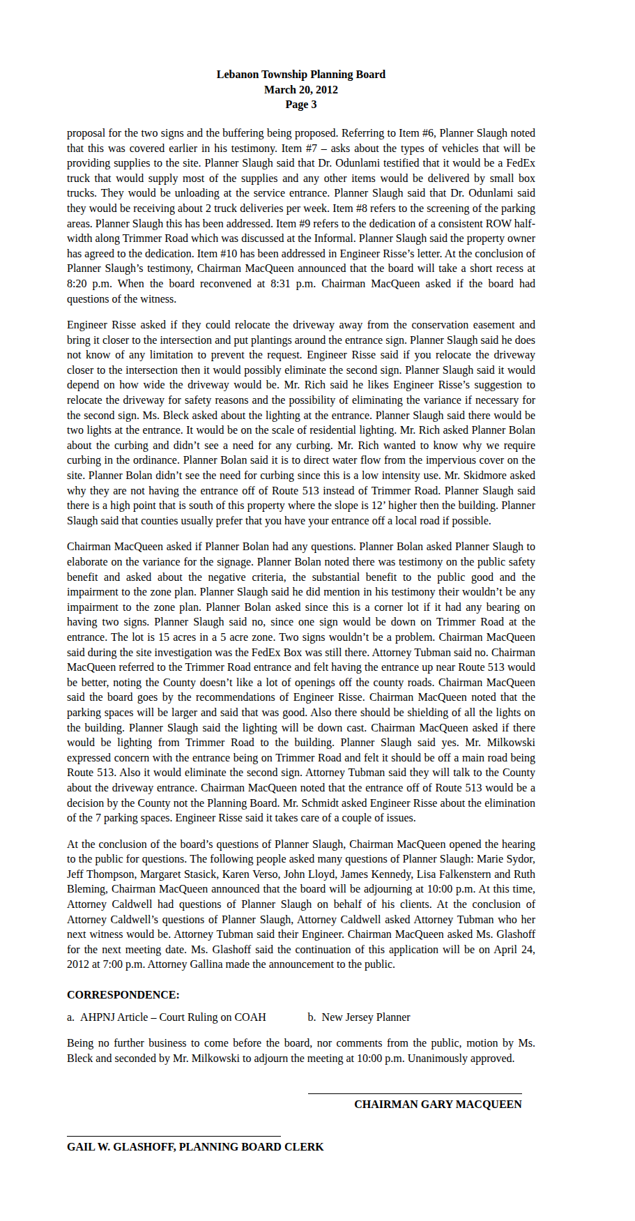Lebanon Township Planning Board March 20, 2012 Page 3
proposal for the two signs and the buffering being proposed. Referring to Item #6, Planner Slaugh noted that this was covered earlier in his testimony. Item #7 – asks about the types of vehicles that will be providing supplies to the site. Planner Slaugh said that Dr. Odunlami testified that it would be a FedEx truck that would supply most of the supplies and any other items would be delivered by small box trucks. They would be unloading at the service entrance. Planner Slaugh said that Dr. Odunlami said they would be receiving about 2 truck deliveries per week. Item #8 refers to the screening of the parking areas. Planner Slaugh this has been addressed. Item #9 refers to the dedication of a consistent ROW half-width along Trimmer Road which was discussed at the Informal. Planner Slaugh said the property owner has agreed to the dedication. Item #10 has been addressed in Engineer Risse’s letter. At the conclusion of Planner Slaugh’s testimony, Chairman MacQueen announced that the board will take a short recess at 8:20 p.m. When the board reconvened at 8:31 p.m. Chairman MacQueen asked if the board had questions of the witness.
Engineer Risse asked if they could relocate the driveway away from the conservation easement and bring it closer to the intersection and put plantings around the entrance sign. Planner Slaugh said he does not know of any limitation to prevent the request. Engineer Risse said if you relocate the driveway closer to the intersection then it would possibly eliminate the second sign. Planner Slaugh said it would depend on how wide the driveway would be. Mr. Rich said he likes Engineer Risse’s suggestion to relocate the driveway for safety reasons and the possibility of eliminating the variance if necessary for the second sign. Ms. Bleck asked about the lighting at the entrance. Planner Slaugh said there would be two lights at the entrance. It would be on the scale of residential lighting. Mr. Rich asked Planner Bolan about the curbing and didn’t see a need for any curbing. Mr. Rich wanted to know why we require curbing in the ordinance. Planner Bolan said it is to direct water flow from the impervious cover on the site. Planner Bolan didn’t see the need for curbing since this is a low intensity use. Mr. Skidmore asked why they are not having the entrance off of Route 513 instead of Trimmer Road. Planner Slaugh said there is a high point that is south of this property where the slope is 12’ higher then the building. Planner Slaugh said that counties usually prefer that you have your entrance off a local road if possible.
Chairman MacQueen asked if Planner Bolan had any questions. Planner Bolan asked Planner Slaugh to elaborate on the variance for the signage. Planner Bolan noted there was testimony on the public safety benefit and asked about the negative criteria, the substantial benefit to the public good and the impairment to the zone plan. Planner Slaugh said he did mention in his testimony their wouldn’t be any impairment to the zone plan. Planner Bolan asked since this is a corner lot if it had any bearing on having two signs. Planner Slaugh said no, since one sign would be down on Trimmer Road at the entrance. The lot is 15 acres in a 5 acre zone. Two signs wouldn’t be a problem. Chairman MacQueen said during the site investigation was the FedEx Box was still there. Attorney Tubman said no. Chairman MacQueen referred to the Trimmer Road entrance and felt having the entrance up near Route 513 would be better, noting the County doesn’t like a lot of openings off the county roads. Chairman MacQueen said the board goes by the recommendations of Engineer Risse. Chairman MacQueen noted that the parking spaces will be larger and said that was good. Also there should be shielding of all the lights on the building. Planner Slaugh said the lighting will be down cast. Chairman MacQueen asked if there would be lighting from Trimmer Road to the building. Planner Slaugh said yes. Mr. Milkowski expressed concern with the entrance being on Trimmer Road and felt it should be off a main road being Route 513. Also it would eliminate the second sign. Attorney Tubman said they will talk to the County about the driveway entrance. Chairman MacQueen noted that the entrance off of Route 513 would be a decision by the County not the Planning Board. Mr. Schmidt asked Engineer Risse about the elimination of the 7 parking spaces. Engineer Risse said it takes care of a couple of issues.
At the conclusion of the board’s questions of Planner Slaugh, Chairman MacQueen opened the hearing to the public for questions. The following people asked many questions of Planner Slaugh: Marie Sydor, Jeff Thompson, Margaret Stasick, Karen Verso, John Lloyd, James Kennedy, Lisa Falkenstern and Ruth Bleming, Chairman MacQueen announced that the board will be adjourning at 10:00 p.m. At this time, Attorney Caldwell had questions of Planner Slaugh on behalf of his clients. At the conclusion of Attorney Caldwell’s questions of Planner Slaugh, Attorney Caldwell asked Attorney Tubman who her next witness would be. Attorney Tubman said their Engineer. Chairman MacQueen asked Ms. Glashoff for the next meeting date. Ms. Glashoff said the continuation of this application will be on April 24, 2012 at 7:00 p.m. Attorney Gallina made the announcement to the public.
Correspondence:
a. AHPNJ Article – Court Ruling on COAHb. New Jersey Planner
Being no further business to come before the board, nor comments from the public, motion by Ms. Bleck and seconded by Mr. Milkowski to adjourn the meeting at 10:00 p.m. Unanimously approved.
CHAIRMAN GARY MACQUEEN
GAIL W. GLASHOFF, PLANNING BOARD CLERK